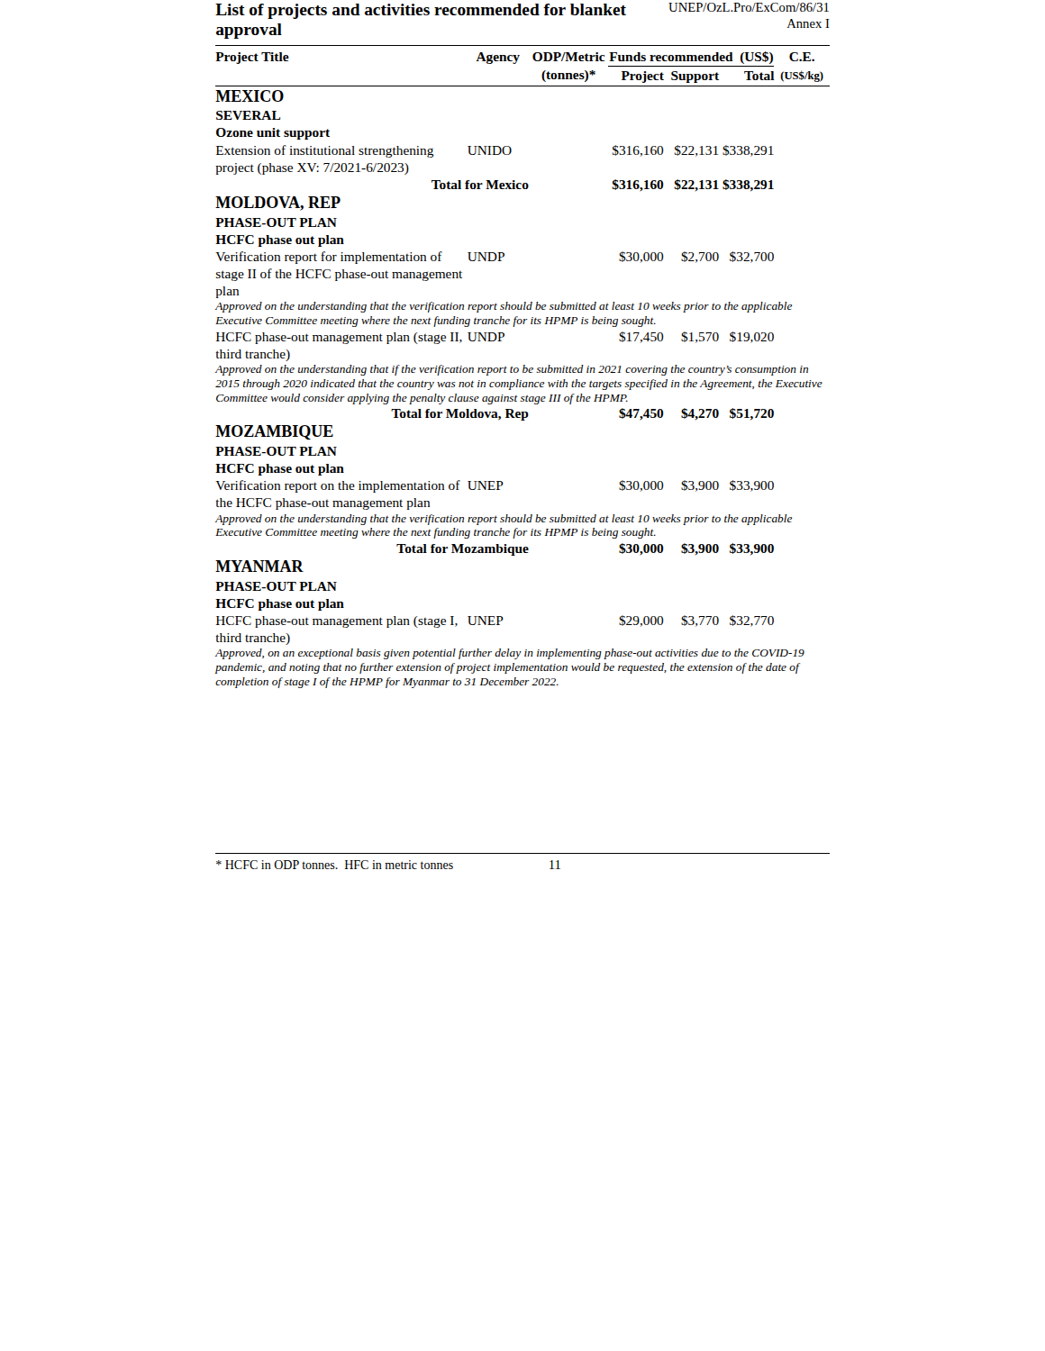List of projects and activities recommended for blanket approval
UNEP/OzL.Pro/ExCom/86/31
Annex I
| Project Title | Agency | ODP/Metric (tonnes)* | Funds recommended (US$) | C.E. (US$/kg) |
| --- | --- | --- | --- | --- |
| Project | Support | Total |
| MEXICO |
| SEVERAL |
| Ozone unit support |
| Extension of institutional strengthening project (phase XV: 7/2021-6/2023) | UNIDO | | $316,160 | $22,131 | $338,291 | |
| Total for Mexico | | $316,160 | $22,131 | $338,291 | |
| MOLDOVA, REP |
| PHASE-OUT PLAN |
| HCFC phase out plan |
| Verification report for implementation of stage II of the HCFC phase-out management plan | UNDP | | $30,000 | $2,700 | $32,700 | |
| Approved on the understanding that the verification report should be submitted at least 10 weeks prior to the applicable Executive Committee meeting where the next funding tranche for its HPMP is being sought. |
| HCFC phase-out management plan (stage II, third tranche) | UNDP | | $17,450 | $1,570 | $19,020 | |
| Approved on the understanding that if the verification report to be submitted in 2021 covering the country’s consumption in 2015 through 2020 indicated that the country was not in compliance with the targets specified in the Agreement, the Executive Committee would consider applying the penalty clause against stage III of the HPMP. |
| Total for Moldova, Rep | | $47,450 | $4,270 | $51,720 | |
| MOZAMBIQUE |
| PHASE-OUT PLAN |
| HCFC phase out plan |
| Verification report on the implementation of the HCFC phase-out management plan | UNEP | | $30,000 | $3,900 | $33,900 | |
| Approved on the understanding that the verification report should be submitted at least 10 weeks prior to the applicable Executive Committee meeting where the next funding tranche for its HPMP is being sought. |
| Total for Mozambique | | $30,000 | $3,900 | $33,900 | |
| MYANMAR |
| PHASE-OUT PLAN |
| HCFC phase out plan |
| HCFC phase-out management plan (stage I, third tranche) | UNEP | | $29,000 | $3,770 | $32,770 | |
| Approved, on an exceptional basis given potential further delay in implementing phase-out activities due to the COVID-19 pandemic, and noting that no further extension of project implementation would be requested, the extension of the date of completion of stage I of the HPMP for Myanmar to 31 December 2022. |
* HCFC in ODP tonnes. HFC in metric tonnes 11